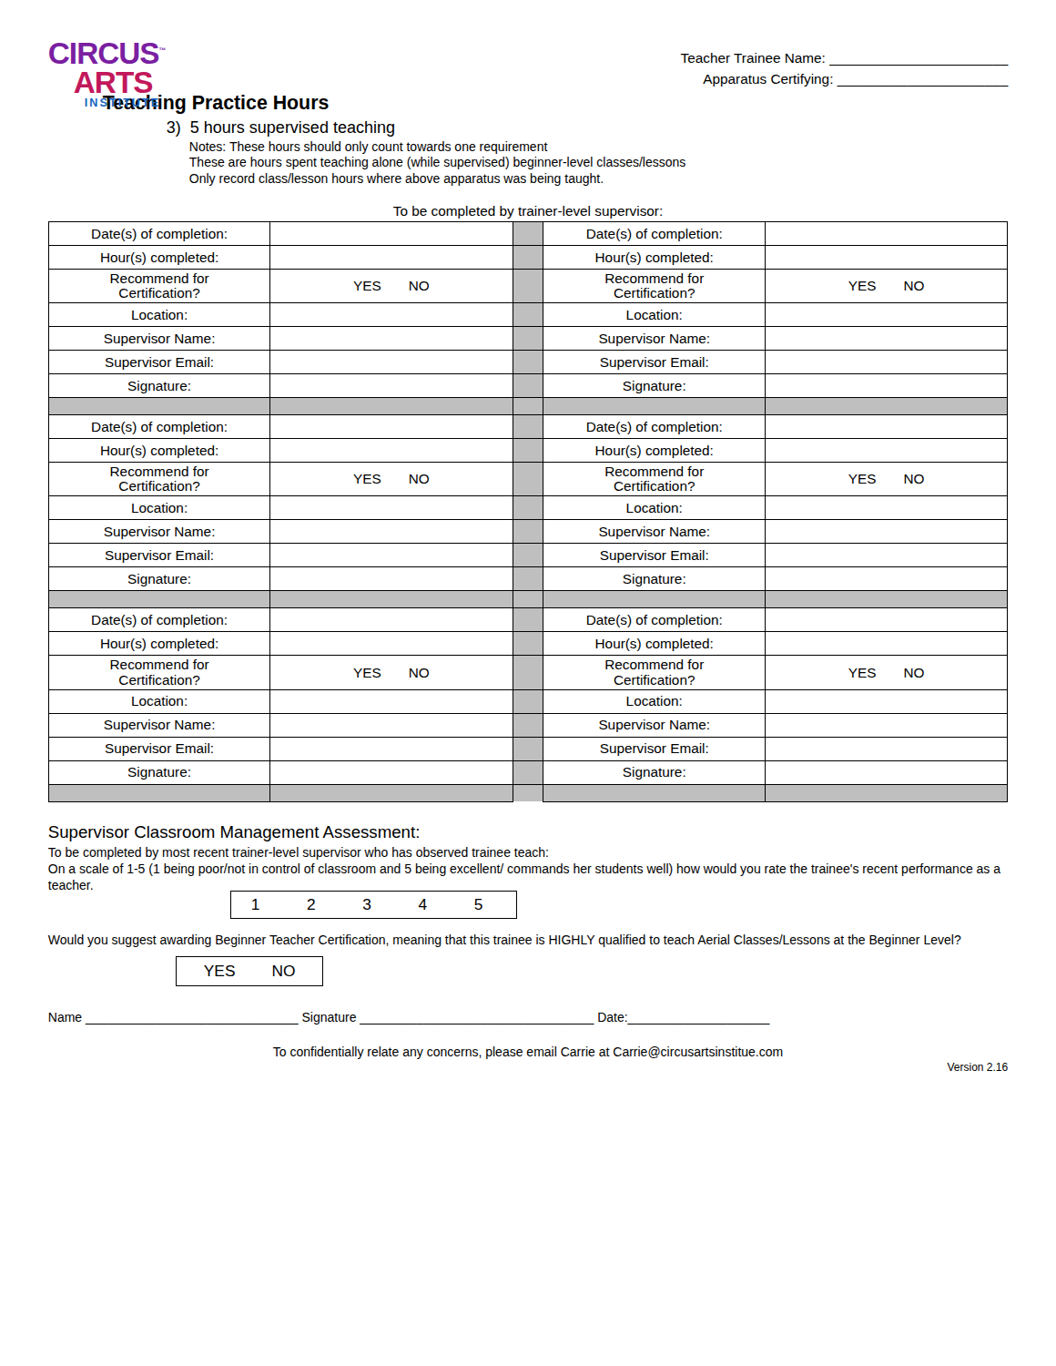CIRCUS™
ARTS
INSTITUTE
Teacher Trainee Name: _______________________
Apparatus Certifying: ______________________
Teaching Practice Hours
3) 5 hours supervised teaching
Notes: These hours should only count towards one requirement
These are hours spent teaching alone (while supervised) beginner-level classes/lessons
Only record class/lesson hours where above apparatus was being taught.
To be completed by trainer-level supervisor:
| Date(s) of completion: | | | Date(s) of completion: | |
| Hour(s) completed: | | | Hour(s) completed: | |
| Recommend for Certification? | YES NO | | Recommend for Certification? | YES NO |
| Location: | | | Location: | |
| Supervisor Name: | | | Supervisor Name: | |
| Supervisor Email: | | | Supervisor Email: | |
| Signature: | | | Signature: | |
| Date(s) of completion: | | | Date(s) of completion: | |
| Hour(s) completed: | | | Hour(s) completed: | |
| Recommend for Certification? | YES NO | | Recommend for Certification? | YES NO |
| Location: | | | Location: | |
| Supervisor Name: | | | Supervisor Name: | |
| Supervisor Email: | | | Supervisor Email: | |
| Signature: | | | Signature: | |
| Date(s) of completion: | | | Date(s) of completion: | |
| Hour(s) completed: | | | Hour(s) completed: | |
| Recommend for Certification? | YES NO | | Recommend for Certification? | YES NO |
| Location: | | | Location: | |
| Supervisor Name: | | | Supervisor Name: | |
| Supervisor Email: | | | Supervisor Email: | |
| Signature: | | | Signature: | |
Supervisor Classroom Management Assessment:
To be completed by most recent trainer-level supervisor who has observed trainee teach:
On a scale of 1-5 (1 being poor/not in control of classroom and 5 being excellent/ commands her students well) how would you rate the trainee's recent performance as a teacher.
1 2 3 4 5
Would you suggest awarding Beginner Teacher Certification, meaning that this trainee is HIGHLY qualified to teach Aerial Classes/Lessons at the Beginner Level?
YES NO
Name ______________________________ Signature _________________________________ Date:____________________
To confidentially relate any concerns, please email Carrie at Carrie@circusartsinstitue.com
Version 2.16